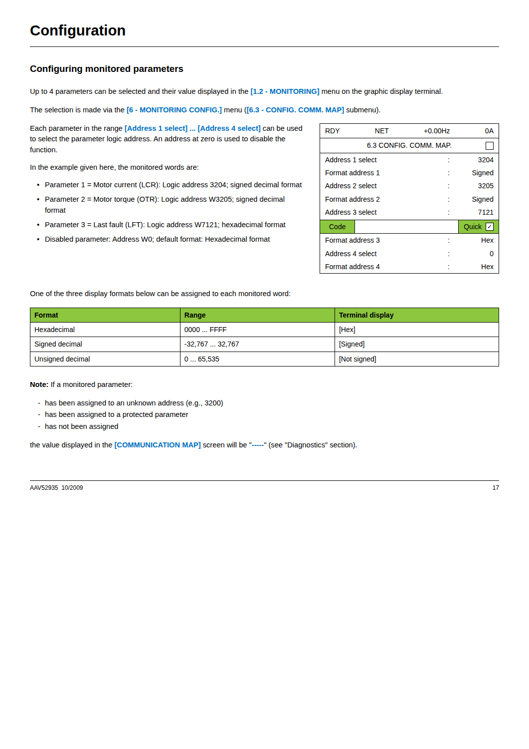Configuration
Configuring monitored parameters
Up to 4 parameters can be selected and their value displayed in the [1.2 - MONITORING] menu on the graphic display terminal.
The selection is made via the [6 - MONITORING CONFIG.] menu ([6.3 - CONFIG. COMM. MAP] submenu).
Each parameter in the range [Address 1 select] ... [Address 4 select] can be used to select the parameter logic address. An address at zero is used to disable the function.
In the example given here, the monitored words are:
Parameter 1 = Motor current (LCR): Logic address 3204; signed decimal format
Parameter 2 = Motor torque (OTR): Logic address W3205; signed decimal format
Parameter 3 = Last fault (LFT): Logic address W7121; hexadecimal format
Disabled parameter: Address W0; default format: Hexadecimal format
RDY NET +0.00Hz 0A
6.3 CONFIG. COMM. MAP.
Address 1 select: 3204
Format address 1: Signed
Address 2 select: 3205
Format address 2: Signed
Address 3 select: 7121
Code
Quick ✓
Format address 3: Hex
Address 4 select: 0
Format address 4: Hex
One of the three display formats below can be assigned to each monitored word:
| Format | Range | Terminal display |
| --- | --- | --- |
| Hexadecimal | 0000 ... FFFF | [Hex] |
| Signed decimal | -32,767 ... 32,767 | [Signed] |
| Unsigned decimal | 0 ... 65,535 | [Not signed] |
Note: If a monitored parameter:
has been assigned to an unknown address (e.g., 3200)
has been assigned to a protected parameter
has not been assigned
the value displayed in the [COMMUNICATION MAP] screen will be "-----" (see "Diagnostics" section).
AAV52935 10/2009 17